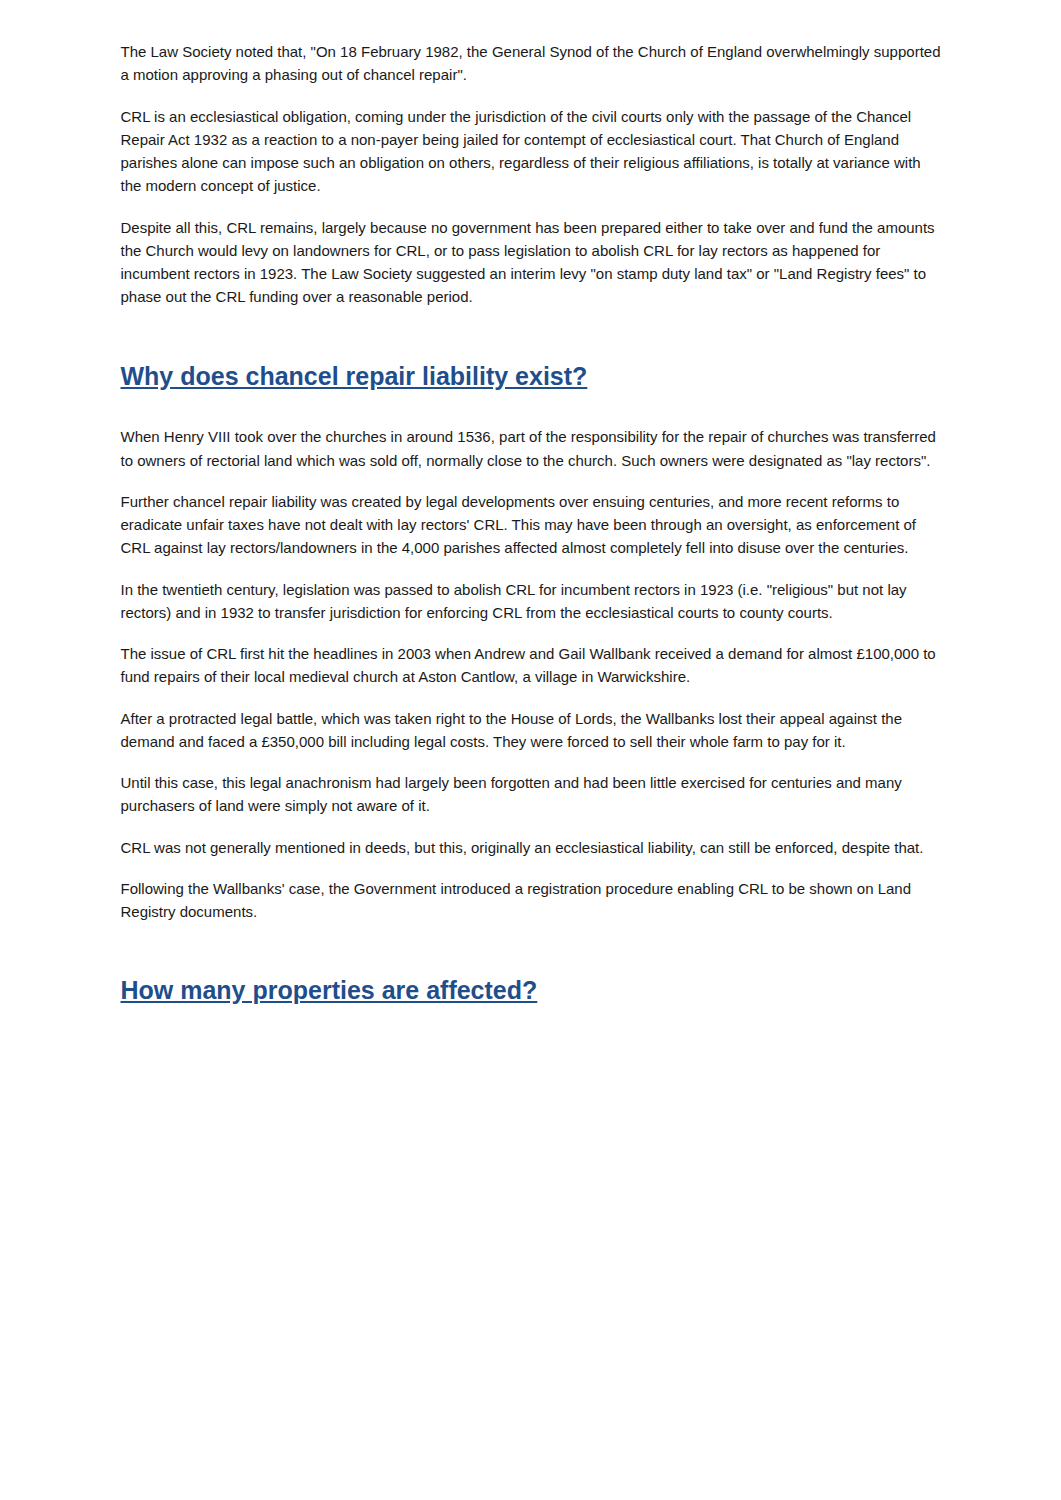The Law Society noted that, "On 18 February 1982, the General Synod of the Church of England overwhelmingly supported a motion approving a phasing out of chancel repair".
CRL is an ecclesiastical obligation, coming under the jurisdiction of the civil courts only with the passage of the Chancel Repair Act 1932 as a reaction to a non-payer being jailed for contempt of ecclesiastical court. That Church of England parishes alone can impose such an obligation on others, regardless of their religious affiliations, is totally at variance with the modern concept of justice.
Despite all this, CRL remains, largely because no government has been prepared either to take over and fund the amounts the Church would levy on landowners for CRL, or to pass legislation to abolish CRL for lay rectors as happened for incumbent rectors in 1923. The Law Society suggested an interim levy "on stamp duty land tax" or "Land Registry fees" to phase out the CRL funding over a reasonable period.
Why does chancel repair liability exist?
When Henry VIII took over the churches in around 1536, part of the responsibility for the repair of churches was transferred to owners of rectorial land which was sold off, normally close to the church. Such owners were designated as "lay rectors".
Further chancel repair liability was created by legal developments over ensuing centuries, and more recent reforms to eradicate unfair taxes have not dealt with lay rectors' CRL. This may have been through an oversight, as enforcement of CRL against lay rectors/landowners in the 4,000 parishes affected almost completely fell into disuse over the centuries.
In the twentieth century, legislation was passed to abolish CRL for incumbent rectors in 1923 (i.e. "religious" but not lay rectors) and in 1932 to transfer jurisdiction for enforcing CRL from the ecclesiastical courts to county courts.
The issue of CRL first hit the headlines in 2003 when Andrew and Gail Wallbank received a demand for almost £100,000 to fund repairs of their local medieval church at Aston Cantlow, a village in Warwickshire.
After a protracted legal battle, which was taken right to the House of Lords, the Wallbanks lost their appeal against the demand and faced a £350,000 bill including legal costs. They were forced to sell their whole farm to pay for it.
Until this case, this legal anachronism had largely been forgotten and had been little exercised for centuries and many purchasers of land were simply not aware of it.
CRL was not generally mentioned in deeds, but this, originally an ecclesiastical liability, can still be enforced, despite that.
Following the Wallbanks' case, the Government introduced a registration procedure enabling CRL to be shown on Land Registry documents.
How many properties are affected?